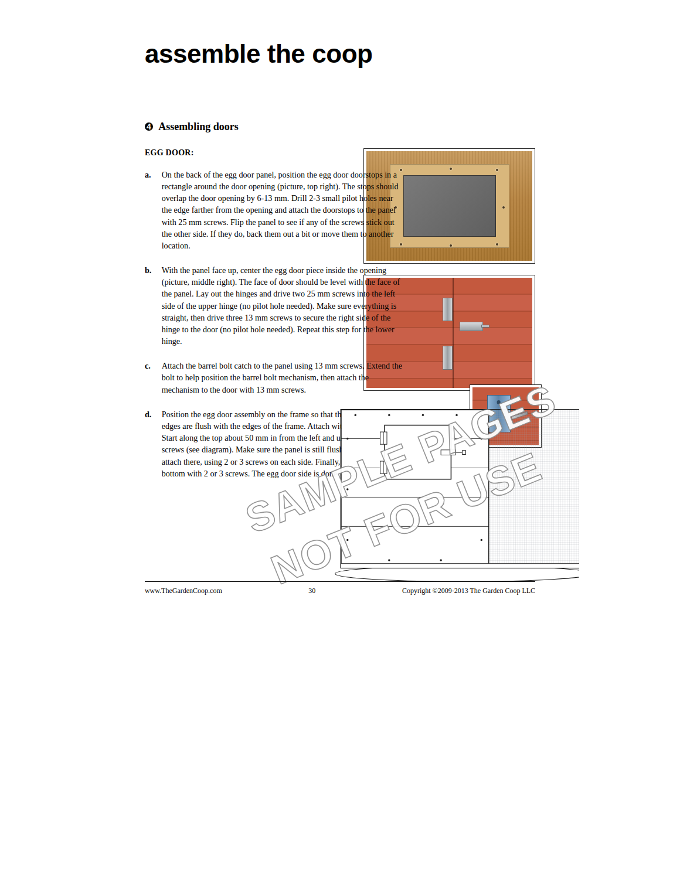assemble the coop
4 Assembling doors
EGG DOOR:
a. On the back of the egg door panel, position the egg door doorstops in a rectangle around the door opening (picture, top right). The stops should overlap the door opening by 6-13 mm. Drill 2-3 small pilot holes near the edge farther from the opening and attach the doorstops to the panel with 25 mm screws. Flip the panel to see if any of the screws stick out the other side. If they do, back them out a bit or move them to another location.
b. With the panel face up, center the egg door piece inside the opening (picture, middle right). The face of door should be level with the face of the panel. Lay out the hinges and drive two 25 mm screws into the left side of the upper hinge (no pilot hole needed). Make sure everything is straight, then drive three 13 mm screws to secure the right side of the hinge to the door (no pilot hole needed). Repeat this step for the lower hinge.
c. Attach the barrel bolt catch to the panel using 13 mm screws. Extend the bolt to help position the barrel bolt mechanism, then attach the mechanism to the door with 13 mm screws.
d. Position the egg door assembly on the frame so that the top and left edges are flush with the edges of the frame. Attach with 30 mm screws. Start along the top about 50 mm in from the left and use a total of 5 screws (see diagram). Make sure the panel is still flush to the sides and attach there, using 2 or 3 screws on each side. Finally, attach at the bottom with 2 or 3 screws. The egg door side is done. Set it aside.
SAMPLE PAGES
NOT FOR USE
www.TheGardenCoop.com
30
Copyright ©2009-2013 The Garden Coop LLC